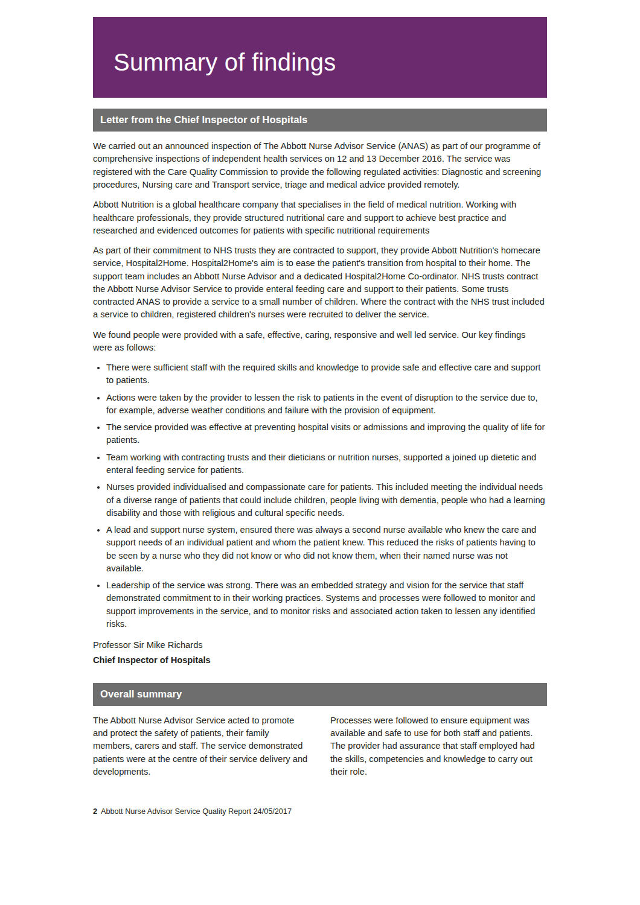Summary of findings
Letter from the Chief Inspector of Hospitals
We carried out an announced inspection of The Abbott Nurse Advisor Service (ANAS) as part of our programme of comprehensive inspections of independent health services on 12 and 13 December 2016. The service was registered with the Care Quality Commission to provide the following regulated activities: Diagnostic and screening procedures, Nursing care and Transport service, triage and medical advice provided remotely.
Abbott Nutrition is a global healthcare company that specialises in the field of medical nutrition. Working with healthcare professionals, they provide structured nutritional care and support to achieve best practice and researched and evidenced outcomes for patients with specific nutritional requirements
As part of their commitment to NHS trusts they are contracted to support, they provide Abbott Nutrition's homecare service, Hospital2Home. Hospital2Home's aim is to ease the patient's transition from hospital to their home. The support team includes an Abbott Nurse Advisor and a dedicated Hospital2Home Co-ordinator. NHS trusts contract the Abbott Nurse Advisor Service to provide enteral feeding care and support to their patients. Some trusts contracted ANAS to provide a service to a small number of children. Where the contract with the NHS trust included a service to children, registered children's nurses were recruited to deliver the service.
We found people were provided with a safe, effective, caring, responsive and well led service. Our key findings were as follows:
There were sufficient staff with the required skills and knowledge to provide safe and effective care and support to patients.
Actions were taken by the provider to lessen the risk to patients in the event of disruption to the service due to, for example, adverse weather conditions and failure with the provision of equipment.
The service provided was effective at preventing hospital visits or admissions and improving the quality of life for patients.
Team working with contracting trusts and their dieticians or nutrition nurses, supported a joined up dietetic and enteral feeding service for patients.
Nurses provided individualised and compassionate care for patients. This included meeting the individual needs of a diverse range of patients that could include children, people living with dementia, people who had a learning disability and those with religious and cultural specific needs.
A lead and support nurse system, ensured there was always a second nurse available who knew the care and support needs of an individual patient and whom the patient knew. This reduced the risks of patients having to be seen by a nurse who they did not know or who did not know them, when their named nurse was not available.
Leadership of the service was strong. There was an embedded strategy and vision for the service that staff demonstrated commitment to in their working practices. Systems and processes were followed to monitor and support improvements in the service, and to monitor risks and associated action taken to lessen any identified risks.
Professor Sir Mike Richards
Chief Inspector of Hospitals
Overall summary
The Abbott Nurse Advisor Service acted to promote and protect the safety of patients, their family members, carers and staff. The service demonstrated patients were at the centre of their service delivery and developments.
Processes were followed to ensure equipment was available and safe to use for both staff and patients. The provider had assurance that staff employed had the skills, competencies and knowledge to carry out their role.
2 Abbott Nurse Advisor Service Quality Report 24/05/2017